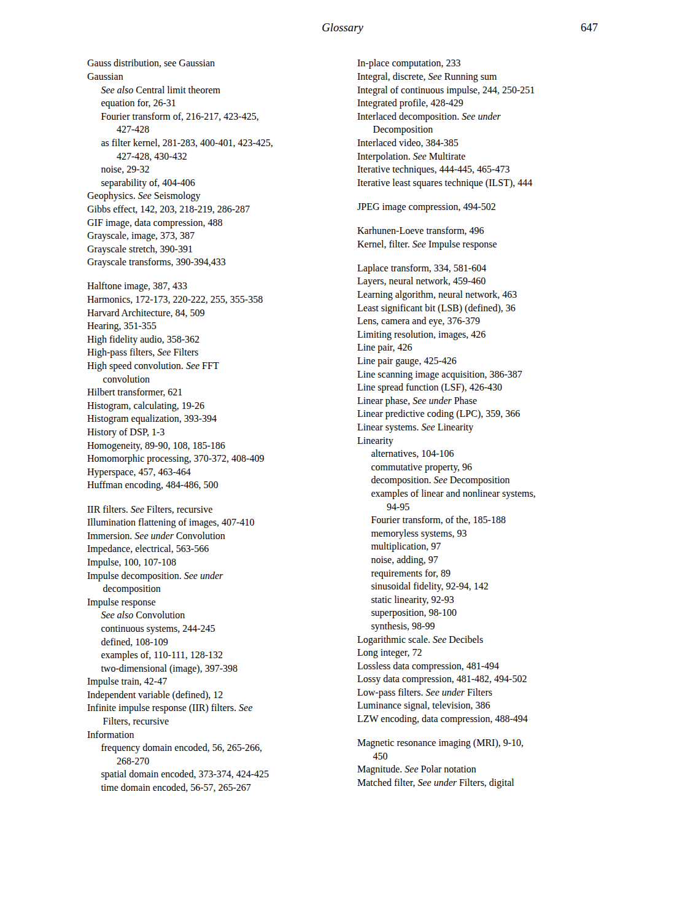Glossary 647
Gauss distribution, see Gaussian
Gaussian
See also Central limit theorem
equation for, 26-31
Fourier transform of, 216-217, 423-425,427-428
as filter kernel, 281-283, 400-401, 423-425,427-428, 430-432
noise, 29-32
separability of, 404-406
Geophysics. See Seismology
Gibbs effect, 142, 203, 218-219, 286-287
GIF image, data compression, 488
Grayscale, image, 373, 387
Grayscale stretch, 390-391
Grayscale transforms, 390-394,433
Halftone image, 387, 433
Harmonics, 172-173, 220-222, 255, 355-358
Harvard Architecture, 84, 509
Hearing, 351-355
High fidelity audio, 358-362
High-pass filters, See Filters
High speed convolution. See FFTconvolution
Hilbert transformer, 621
Histogram, calculating, 19-26
Histogram equalization, 393-394
History of DSP, 1-3
Homogeneity, 89-90, 108, 185-186
Homomorphic processing, 370-372, 408-409
Hyperspace, 457, 463-464
Huffman encoding, 484-486, 500
IIR filters. See Filters, recursive
Illumination flattening of images, 407-410
Immersion. See under Convolution
Impedance, electrical, 563-566
Impulse, 100, 107-108
Impulse decomposition. See under decomposition
Impulse response
See also Convolution
continuous systems, 244-245
defined, 108-109
examples of, 110-111, 128-132
two-dimensional (image), 397-398
Impulse train, 42-47
Independent variable (defined), 12
Infinite impulse response (IIR) filters. See Filters, recursive
Information
frequency domain encoded, 56, 265-266,268-270
spatial domain encoded, 373-374, 424-425
time domain encoded, 56-57, 265-267
In-place computation, 233
Integral, discrete, See Running sum
Integral of continuous impulse, 244, 250-251
Integrated profile, 428-429
Interlaced decomposition. See under Decomposition
Interlaced video, 384-385
Interpolation. See Multirate
Iterative techniques, 444-445, 465-473
Iterative least squares technique (ILST), 444
JPEG image compression, 494-502
Karhunen-Loeve transform, 496
Kernel, filter. See Impulse response
Laplace transform, 334, 581-604
Layers, neural network, 459-460
Learning algorithm, neural network, 463
Least significant bit (LSB) (defined), 36
Lens, camera and eye, 376-379
Limiting resolution, images, 426
Line pair, 426
Line pair gauge, 425-426
Line scanning image acquisition, 386-387
Line spread function (LSF), 426-430
Linear phase, See under Phase
Linear predictive coding (LPC), 359, 366
Linear systems. See Linearity
Linearity
alternatives, 104-106
commutative property, 96
decomposition. See Decomposition
examples of linear and nonlinear systems,94-95
Fourier transform, of the, 185-188
memoryless systems, 93
multiplication, 97
noise, adding, 97
requirements for, 89
sinusoidal fidelity, 92-94, 142
static linearity, 92-93
superposition, 98-100
synthesis, 98-99
Logarithmic scale. See Decibels
Long integer, 72
Lossless data compression, 481-494
Lossy data compression, 481-482, 494-502
Low-pass filters. See under Filters
Luminance signal, television, 386
LZW encoding, data compression, 488-494
Magnetic resonance imaging (MRI), 9-10,450
Magnitude. See Polar notation
Matched filter, See under Filters, digital